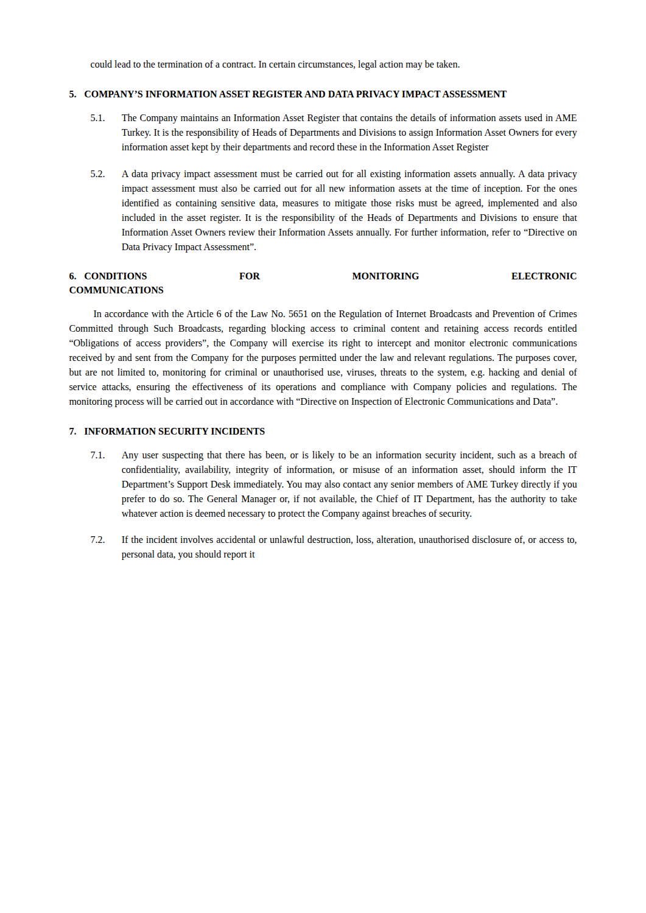could lead to the termination of a contract. In certain circumstances, legal action may be taken.
5. COMPANY’S INFORMATION ASSET REGISTER AND DATA PRIVACY IMPACT ASSESSMENT
5.1. The Company maintains an Information Asset Register that contains the details of information assets used in AME Turkey. It is the responsibility of Heads of Departments and Divisions to assign Information Asset Owners for every information asset kept by their departments and record these in the Information Asset Register
5.2. A data privacy impact assessment must be carried out for all existing information assets annually. A data privacy impact assessment must also be carried out for all new information assets at the time of inception. For the ones identified as containing sensitive data, measures to mitigate those risks must be agreed, implemented and also included in the asset register. It is the responsibility of the Heads of Departments and Divisions to ensure that Information Asset Owners review their Information Assets annually. For further information, refer to “Directive on Data Privacy Impact Assessment”.
6. CONDITIONS FOR MONITORING ELECTRONIC
COMMUNICATIONS
In accordance with the Article 6 of the Law No. 5651 on the Regulation of Internet Broadcasts and Prevention of Crimes Committed through Such Broadcasts, regarding blocking access to criminal content and retaining access records entitled “Obligations of access providers”, the Company will exercise its right to intercept and monitor electronic communications received by and sent from the Company for the purposes permitted under the law and relevant regulations. The purposes cover, but are not limited to, monitoring for criminal or unauthorised use, viruses, threats to the system, e.g. hacking and denial of service attacks, ensuring the effectiveness of its operations and compliance with Company policies and regulations. The monitoring process will be carried out in accordance with “Directive on Inspection of Electronic Communications and Data”.
7. INFORMATION SECURITY INCIDENTS
7.1. Any user suspecting that there has been, or is likely to be an information security incident, such as a breach of confidentiality, availability, integrity of information, or misuse of an information asset, should inform the IT Department’s Support Desk immediately. You may also contact any senior members of AME Turkey directly if you prefer to do so. The General Manager or, if not available, the Chief of IT Department, has the authority to take whatever action is deemed necessary to protect the Company against breaches of security.
7.2. If the incident involves accidental or unlawful destruction, loss, alteration, unauthorised disclosure of, or access to, personal data, you should report it